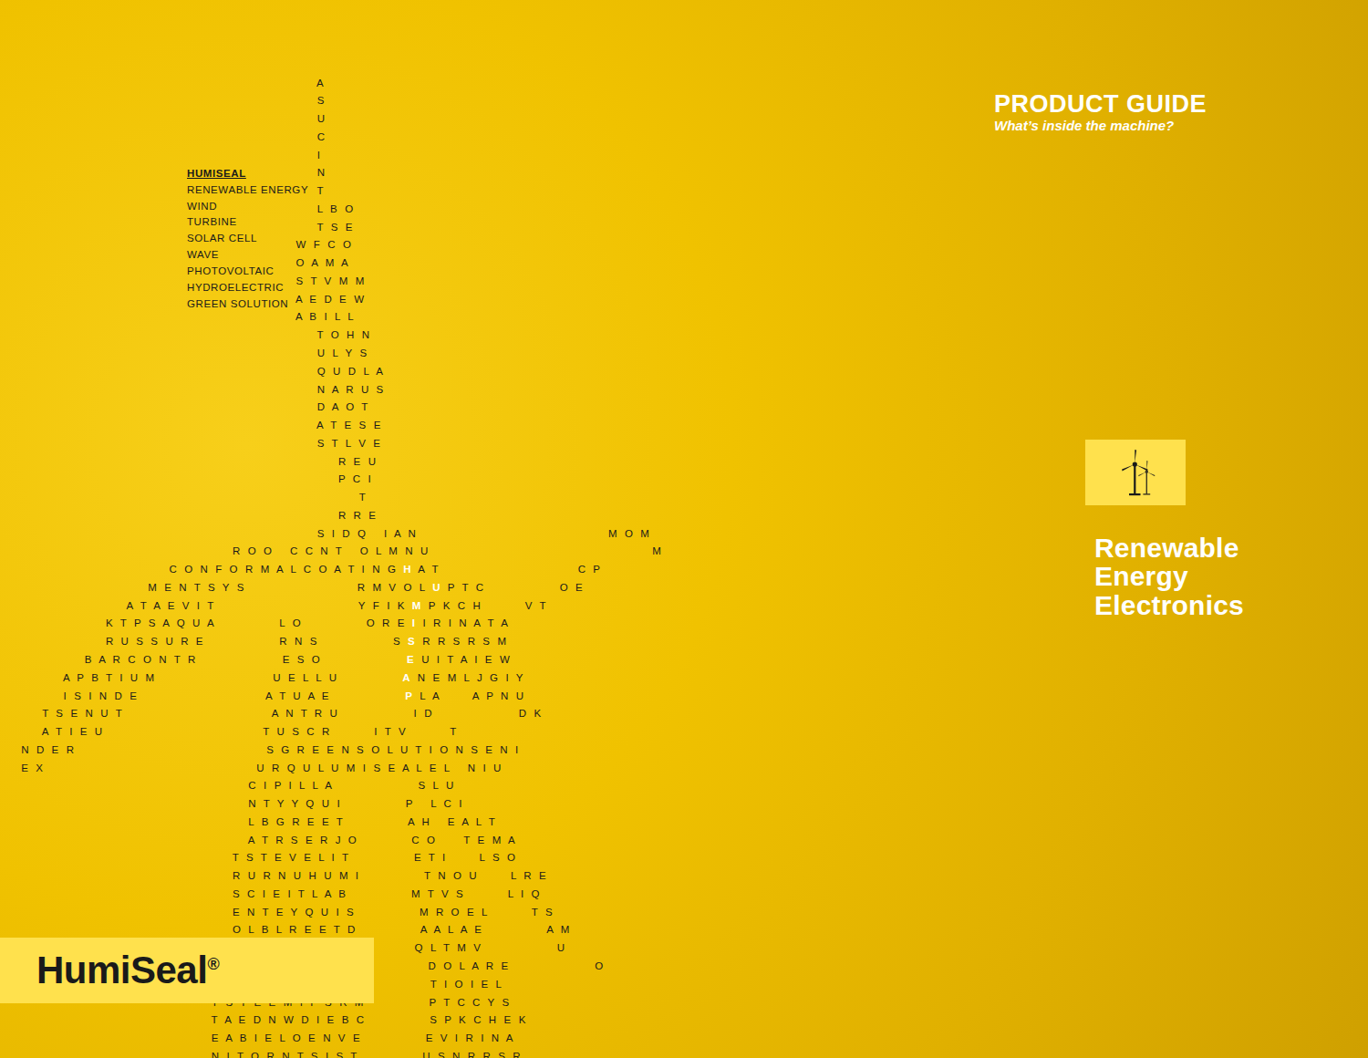PRODUCT GUIDE
What’s inside the machine?
HUMISEAL
RENEWABLE ENERGY
WIND
TURBINE
SOLAR CELL
WAVE
PHOTOVOLTAIC
HYDROELECTRIC
GREEN SOLUTION
                                                            A
                                                            S
                                                            U
                                                            C
                                                            I
                                                            N
                                                            T
                                                            L B O
                                                            T S E
                                                        W F C O
                                                        O A M A
                                                        S T V M M
                                                        A E D E W
                                                        A B I L L
                                                            T O H N
                                                            U L Y S
                                                            Q U D L A
                                                            N A R U S
                                                            D A O T
                                                            A T E S E
                                                            S T L V E
                                                                R E U
                                                                P C I
                                                                    T
                                                                R R E
                                                            S I D Q   I A N                                    M O M
                                            R O O   C C N T   O L M N U                                          M
                                C O N F O R M A L C O A T I N G H A T                          C P
                            M E N T S Y S                     R M V O L U P T C              O E
                        A T A E V I T                           Y F I K M P K C H        V T
                    K T P S A Q U A            L O            O R E I I R I N A T A
                    R U S S U R E              R N S              S S R R S R S M
                B A R C O N T R                E S O                E U I T A I E W
            A P B T I U M                      U E L L U            A N E M L J G I Y
            I S I N D E                        A T U A E              P L A      A P N U
        T S E N U T                            A N T R U              I D                D K
        A T I E U                              T U S C R        I T V        T
    N D E R                                    S G R E E N S O L U T I O N S E N I
    E X                                        U R Q U L U M I S E A L E L   N I U
                                               C I P I L L A                S L U
                                               N T Y Y Q U I            P   L C I
                                               L B G R E E T            A H   E A L T
                                               A T R S E R J O          C O     T E M A
                                            T S T E V E L I T            E T I      L S O
                                            R U R N U H U M I            T N O U      L R E
                                            S C I E I T L A B            M T V S        L I Q
                                            E N T E Y Q U I S            M R O E L        T S
                                            O L B L R E E T D            A A L A E            A M
                                            I T S B D Q U I A            Q L T M V              U
                                            O F C A N T R O L M          D O L A R E                O
                                        F O R M W L C O A T I            T I O I E L
                                        Y S T E E M I P S R M            P T C C Y S
                                        T A E D N W D I E B C            S P K C H E K
                                        E A B I E L O E N V E            E V I R I N A
                                        N I T O R N T S I S T            U S N R R S R
Renewable
Energy
Electronics
HumiSeal®